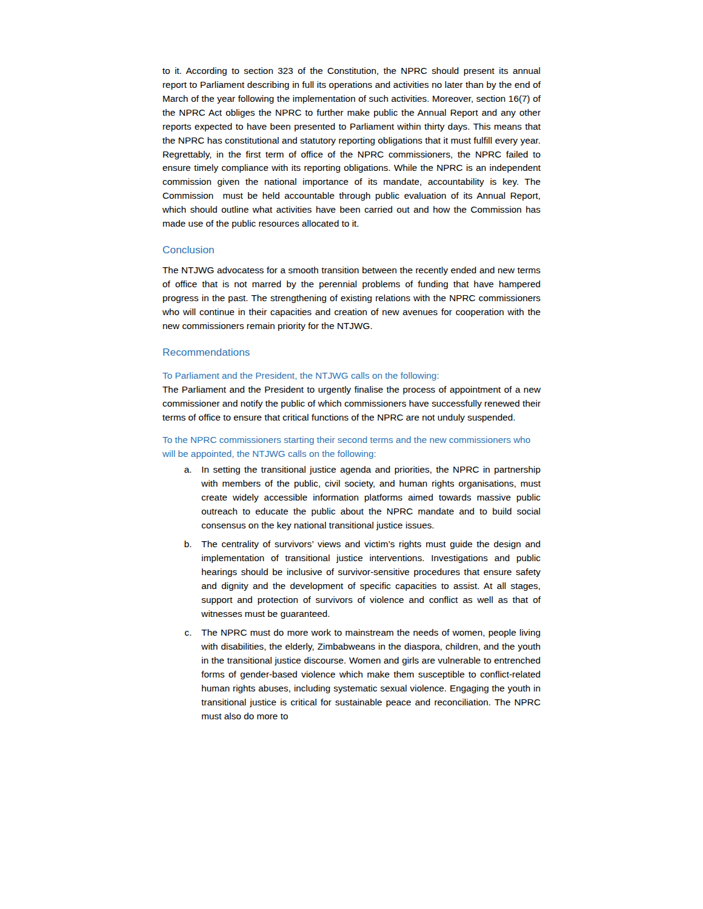to it. According to section 323 of the Constitution, the NPRC should present its annual report to Parliament describing in full its operations and activities no later than by the end of March of the year following the implementation of such activities. Moreover, section 16(7) of the NPRC Act obliges the NPRC to further make public the Annual Report and any other reports expected to have been presented to Parliament within thirty days. This means that the NPRC has constitutional and statutory reporting obligations that it must fulfill every year. Regrettably, in the first term of office of the NPRC commissioners, the NPRC failed to ensure timely compliance with its reporting obligations. While the NPRC is an independent commission given the national importance of its mandate, accountability is key. The Commission must be held accountable through public evaluation of its Annual Report, which should outline what activities have been carried out and how the Commission has made use of the public resources allocated to it.
Conclusion
The NTJWG advocatess for a smooth transition between the recently ended and new terms of office that is not marred by the perennial problems of funding that have hampered progress in the past. The strengthening of existing relations with the NPRC commissioners who will continue in their capacities and creation of new avenues for cooperation with the new commissioners remain priority for the NTJWG.
Recommendations
To Parliament and the President, the NTJWG calls on the following:
The Parliament and the President to urgently finalise the process of appointment of a new commissioner and notify the public of which commissioners have successfully renewed their terms of office to ensure that critical functions of the NPRC are not unduly suspended.
To the NPRC commissioners starting their second terms and the new commissioners who will be appointed, the NTJWG calls on the following:
In setting the transitional justice agenda and priorities, the NPRC in partnership with members of the public, civil society, and human rights organisations, must create widely accessible information platforms aimed towards massive public outreach to educate the public about the NPRC mandate and to build social consensus on the key national transitional justice issues.
The centrality of survivors’ views and victim’s rights must guide the design and implementation of transitional justice interventions. Investigations and public hearings should be inclusive of survivor-sensitive procedures that ensure safety and dignity and the development of specific capacities to assist. At all stages, support and protection of survivors of violence and conflict as well as that of witnesses must be guaranteed.
The NPRC must do more work to mainstream the needs of women, people living with disabilities, the elderly, Zimbabweans in the diaspora, children, and the youth in the transitional justice discourse. Women and girls are vulnerable to entrenched forms of gender-based violence which make them susceptible to conflict-related human rights abuses, including systematic sexual violence. Engaging the youth in transitional justice is critical for sustainable peace and reconciliation. The NPRC must also do more to